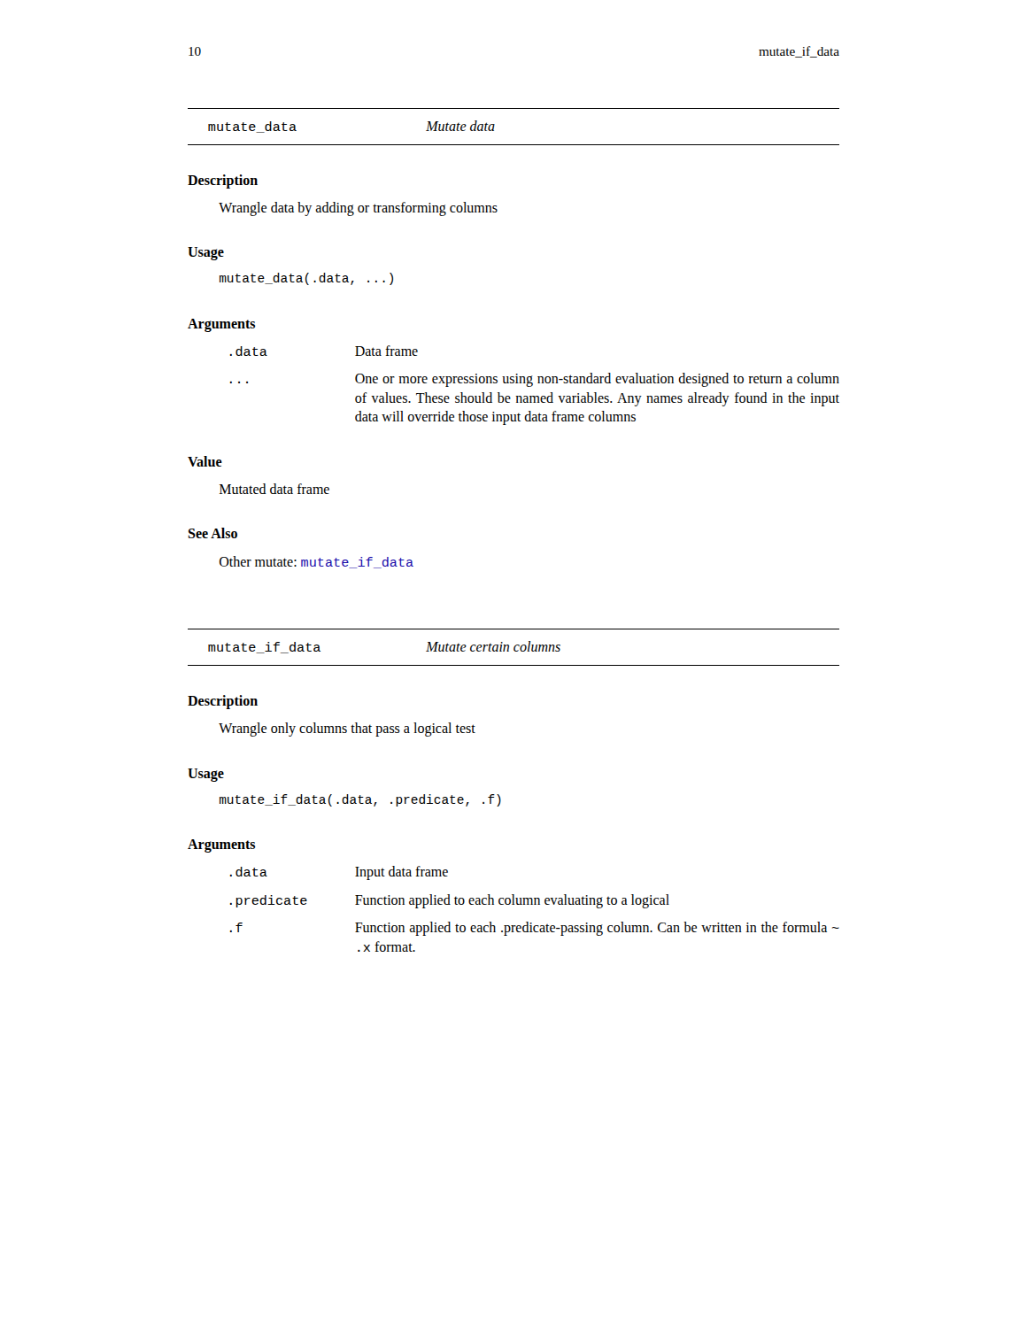10 mutate_if_data
mutate_data Mutate data
Description
Wrangle data by adding or transforming columns
Usage
mutate_data(.data, ...)
Arguments
.data
Data frame
...
One or more expressions using non-standard evaluation designed to return a column of values. These should be named variables. Any names already found in the input data will override those input data frame columns
Value
Mutated data frame
See Also
Other mutate: mutate_if_data
mutate_if_data Mutate certain columns
Description
Wrangle only columns that pass a logical test
Usage
mutate_if_data(.data, .predicate, .f)
Arguments
.data
Input data frame
.predicate
Function applied to each column evaluating to a logical
.f
Function applied to each .predicate-passing column. Can be written in the formula ~ .x format.